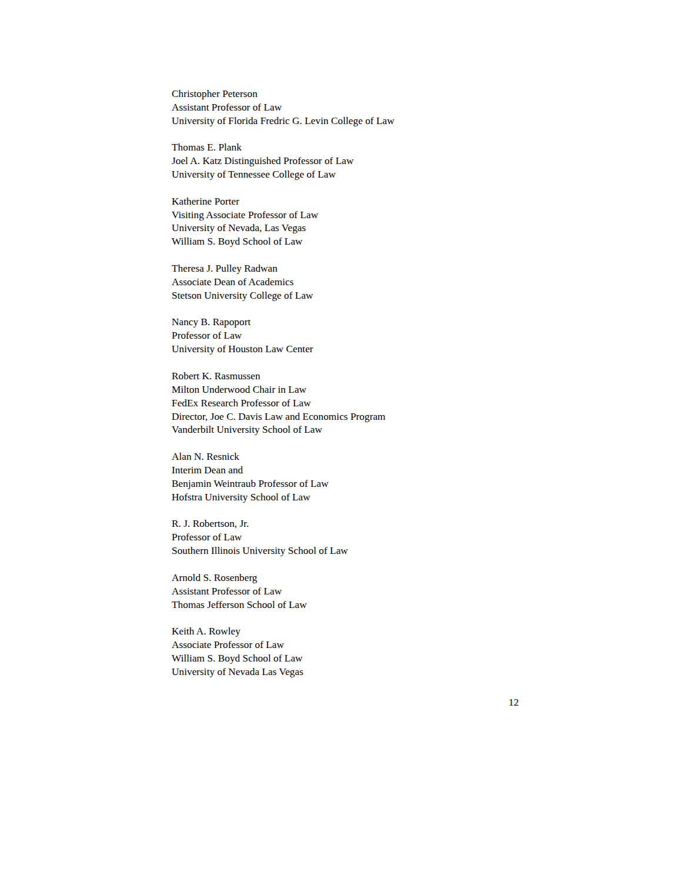Christopher Peterson
Assistant Professor of Law
University of Florida Fredric G. Levin College of Law
Thomas E. Plank
Joel A. Katz Distinguished Professor of Law
University of Tennessee College of Law
Katherine Porter
Visiting Associate Professor of Law
University of Nevada, Las Vegas
William S. Boyd School of Law
Theresa J. Pulley Radwan
Associate Dean of Academics
Stetson University College of Law
Nancy B. Rapoport
Professor of Law
University of Houston Law Center
Robert K. Rasmussen
Milton Underwood Chair in Law
FedEx Research Professor of Law
Director, Joe C. Davis Law and Economics Program
Vanderbilt University School of Law
Alan N. Resnick
Interim Dean and
Benjamin Weintraub Professor of Law
Hofstra University School of Law
R. J. Robertson, Jr.
Professor of Law
Southern Illinois University School of Law
Arnold S. Rosenberg
Assistant Professor of Law
Thomas Jefferson School of Law
Keith A. Rowley
Associate Professor of Law
William S. Boyd School of Law
University of Nevada Las Vegas
12